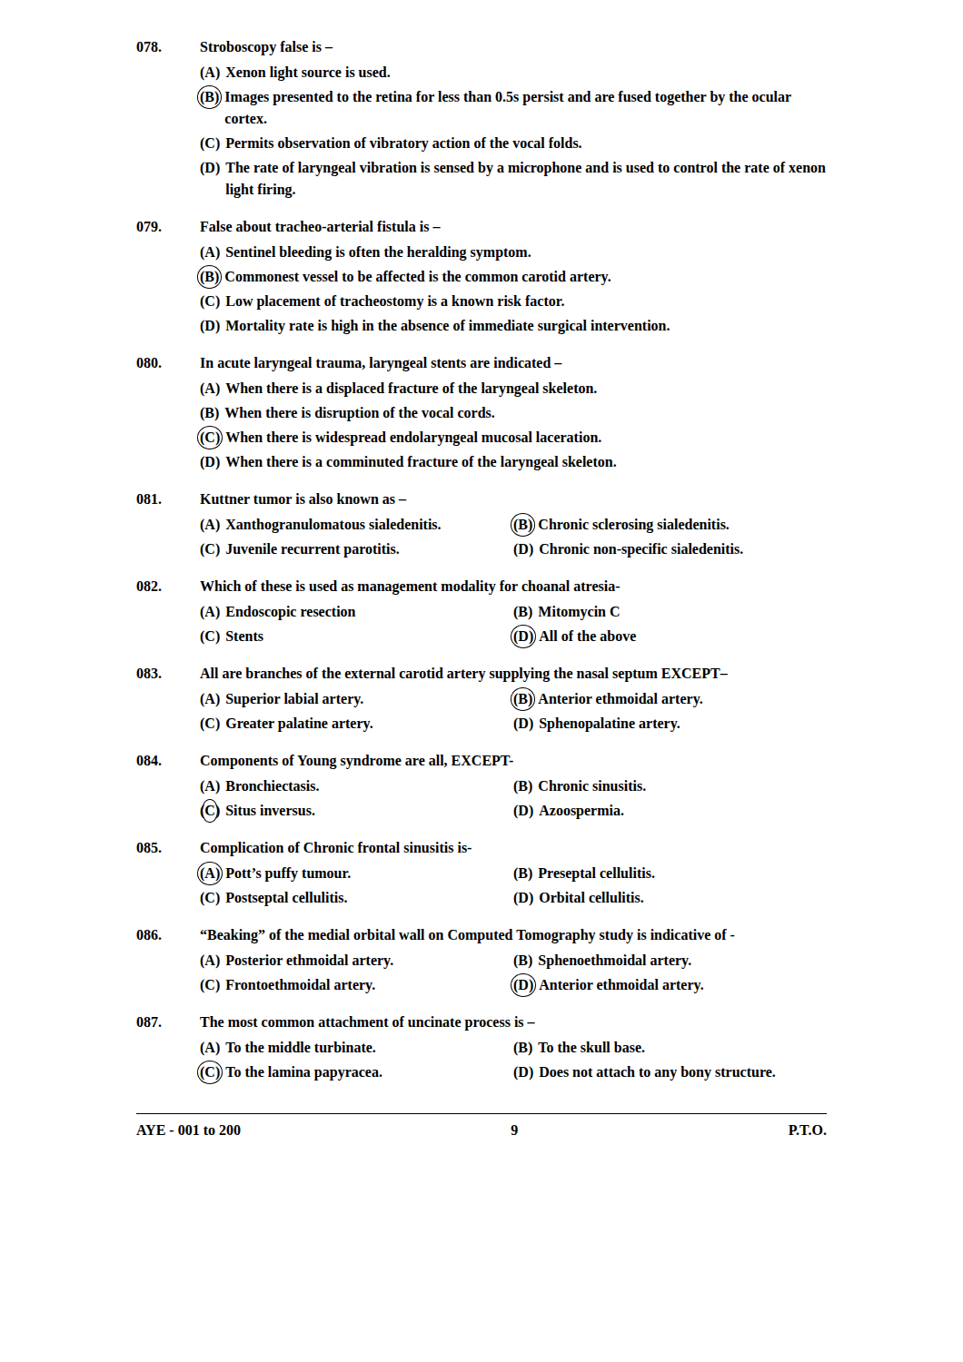078.
Stroboscopy false is –
(A) Xenon light source is used.
(B) Images presented to the retina for less than 0.5s persist and are fused together by the ocular cortex.
(C) Permits observation of vibratory action of the vocal folds.
(D) The rate of laryngeal vibration is sensed by a microphone and is used to control the rate of xenon light firing.
079.
False about tracheo-arterial fistula is –
(A) Sentinel bleeding is often the heralding symptom.
(B) Commonest vessel to be affected is the common carotid artery.
(C) Low placement of tracheostomy is a known risk factor.
(D) Mortality rate is high in the absence of immediate surgical intervention.
080.
In acute laryngeal trauma, laryngeal stents are indicated –
(A) When there is a displaced fracture of the laryngeal skeleton.
(B) When there is disruption of the vocal cords.
(C) When there is widespread endolaryngeal mucosal laceration.
(D) When there is a comminuted fracture of the laryngeal skeleton.
081.
Kuttner tumor is also known as –
(A) Xanthogranulomatous sialedenitis.
(B) Chronic sclerosing sialedenitis.
(C) Juvenile recurrent parotitis.
(D) Chronic non-specific sialedenitis.
082.
Which of these is used as management modality for choanal atresia-
(A) Endoscopic resection
(B) Mitomycin C
(C) Stents
(D) All of the above
083.
All are branches of the external carotid artery supplying the nasal septum EXCEPT–
(A) Superior labial artery.
(B) Anterior ethmoidal artery.
(C) Greater palatine artery.
(D) Sphenopalatine artery.
084.
Components of Young syndrome are all, EXCEPT-
(A) Bronchiectasis.
(B) Chronic sinusitis.
(C) Situs inversus.
(D) Azoospermia.
085.
Complication of Chronic frontal sinusitis is-
(A) Pott’s puffy tumour.
(B) Preseptal cellulitis.
(C) Postseptal cellulitis.
(D) Orbital cellulitis.
086.
“Beaking” of the medial orbital wall on Computed Tomography study is indicative of -
(A) Posterior ethmoidal artery.
(B) Sphenoethmoidal artery.
(C) Frontoethmoidal artery.
(D) Anterior ethmoidal artery.
087.
The most common attachment of uncinate process is –
(A) To the middle turbinate.
(B) To the skull base.
(C) To the lamina papyracea.
(D) Does not attach to any bony structure.
AYE - 001 to 200
9
P.T.O.